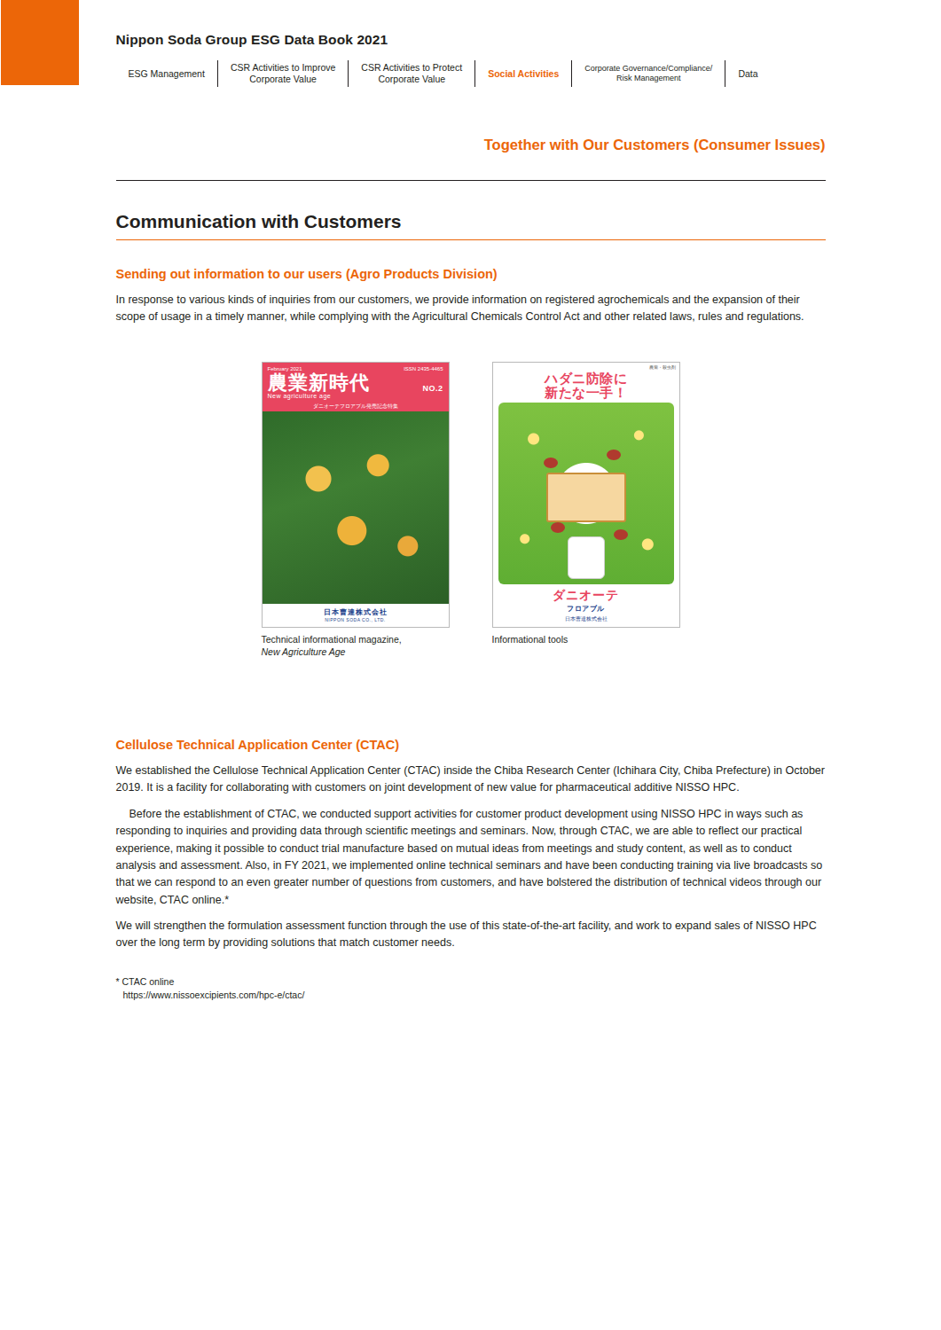Nippon Soda Group ESG Data Book 2021
ESG Management
CSR Activities to Improve
Corporate Value
CSR Activities to Protect
Corporate Value
Social Activities
Corporate Governance/Compliance/
Risk Management
Data
Together with Our Customers (Consumer Issues)
Communication with Customers
Sending out information to our users (Agro Products Division)
In response to various kinds of inquiries from our customers, we provide information on registered agrochemicals and the expansion of their scope of usage in a timely manner, while complying with the Agricultural Chemicals Control Act and other related laws, rules and regulations.
February 2021 ISSN 2435-4465
農業新時代
New agriculture age NO.2
ダニオーテフロアブル発売記念特集
日本曹達株式会社
NIPPON SODA CO., LTD.
Technical informational magazine,
New Agriculture Age
農薬・殺虫剤
ハダニ防除に
新たな一手！
ダニオーテ
フロアブル
日本曹達株式会社
Informational tools
Cellulose Technical Application Center (CTAC)
We established the Cellulose Technical Application Center (CTAC) inside the Chiba Research Center (Ichihara City, Chiba Prefecture) in October 2019. It is a facility for collaborating with customers on joint development of new value for pharmaceutical additive NISSO HPC.
Before the establishment of CTAC, we conducted support activities for customer product development using NISSO HPC in ways such as responding to inquiries and providing data through scientific meetings and seminars. Now, through CTAC, we are able to reflect our practical experience, making it possible to conduct trial manufacture based on mutual ideas from meetings and study content, as well as to conduct analysis and assessment. Also, in FY 2021, we implemented online technical seminars and have been conducting training via live broadcasts so that we can respond to an even greater number of questions from customers, and have bolstered the distribution of technical videos through our website, CTAC online.*
We will strengthen the formulation assessment function through the use of this state-of-the-art facility, and work to expand sales of NISSO HPC over the long term by providing solutions that match customer needs.
* CTAC online https://www.nissoexcipients.com/hpc-e/ctac/